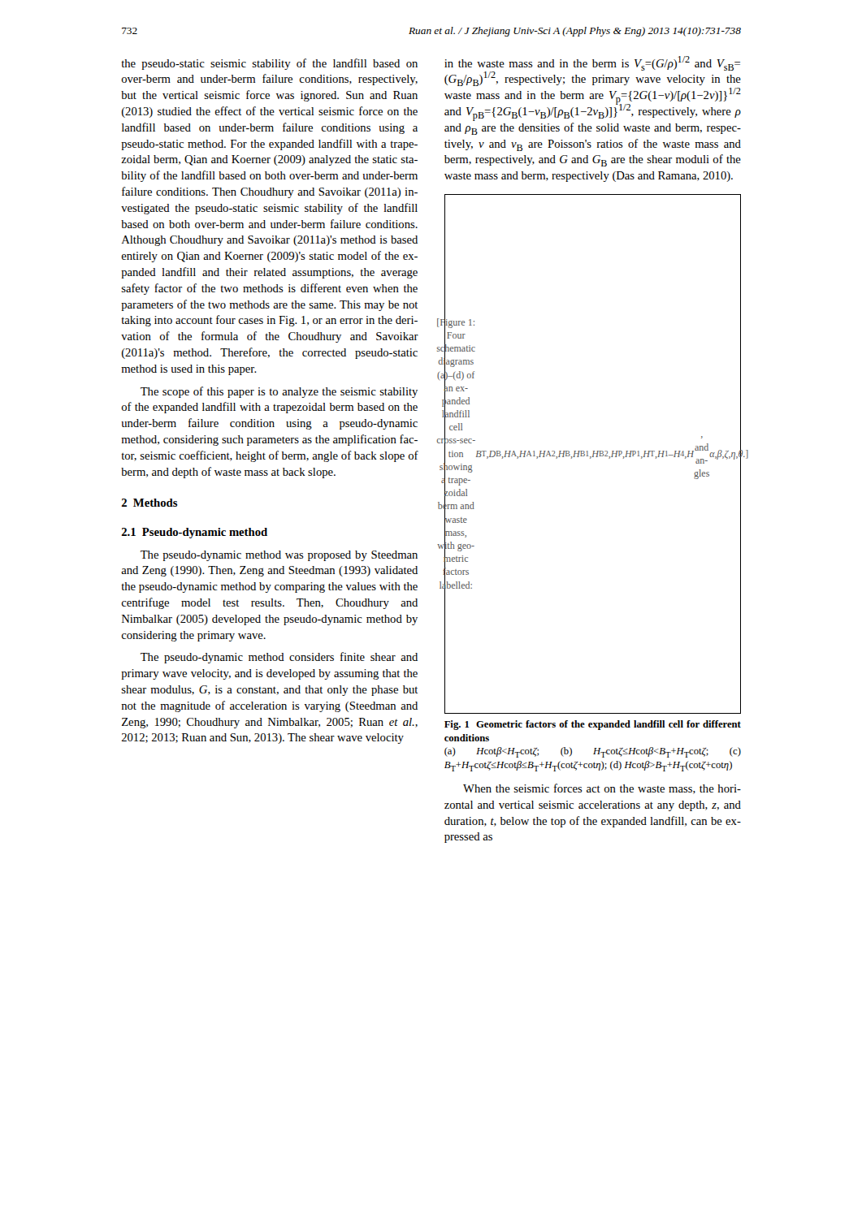732 Ruan et al. / J Zhejiang Univ-Sci A (Appl Phys & Eng) 2013 14(10):731-738
the pseudo-static seismic stability of the landfill based on over-berm and under-berm failure conditions, respectively, but the vertical seismic force was ignored. Sun and Ruan (2013) studied the effect of the vertical seismic force on the landfill based on under-berm failure conditions using a pseudo-static method. For the expanded landfill with a trapezoidal berm, Qian and Koerner (2009) analyzed the static stability of the landfill based on both over-berm and under-berm failure conditions. Then Choudhury and Savoikar (2011a) investigated the pseudo-static seismic stability of the landfill based on both over-berm and under-berm failure conditions. Although Choudhury and Savoikar (2011a)'s method is based entirely on Qian and Koerner (2009)'s static model of the expanded landfill and their related assumptions, the average safety factor of the two methods is different even when the parameters of the two methods are the same. This may be not taking into account four cases in Fig. 1, or an error in the derivation of the formula of the Choudhury and Savoikar (2011a)'s method. Therefore, the corrected pseudo-static method is used in this paper.
The scope of this paper is to analyze the seismic stability of the expanded landfill with a trapezoidal berm based on the under-berm failure condition using a pseudo-dynamic method, considering such parameters as the amplification factor, seismic coefficient, height of berm, angle of back slope of berm, and depth of waste mass at back slope.
2 Methods
2.1 Pseudo-dynamic method
The pseudo-dynamic method was proposed by Steedman and Zeng (1990). Then, Zeng and Steedman (1993) validated the pseudo-dynamic method by comparing the values with the centrifuge model test results. Then, Choudhury and Nimbalkar (2005) developed the pseudo-dynamic method by considering the primary wave.
The pseudo-dynamic method considers finite shear and primary wave velocity, and is developed by assuming that the shear modulus, G, is a constant, and that only the phase but not the magnitude of acceleration is varying (Steedman and Zeng, 1990; Choudhury and Nimbalkar, 2005; Ruan et al., 2012; 2013; Ruan and Sun, 2013). The shear wave velocity
in the waste mass and in the berm is Vs=(G/ρ)1/2 and VsB=(GB/ρB)1/2, respectively; the primary wave velocity in the waste mass and in the berm are Vp={2G(1−v)/[ρ(1−2v)]}1/2 and VpB={2GB(1−vB)/[ρB(1−2vB)]}1/2, respectively, where ρ and ρB are the densities of the solid waste and berm, respectively, v and vB are Poisson's ratios of the waste mass and berm, respectively, and G and GB are the shear moduli of the waste mass and berm, respectively (Das and Ramana, 2010).
[Figure 1: Four schematic diagrams (a)–(d) of an expanded landfill cell cross-section showing a trapezoidal berm and waste mass, with geometric factors labelled: BT, DB, HA, HA1, HA2, HB, HB1, HB2, HP, HP1, HT, H1–H4, H, and angles α, β, ζ, η, θ.]
Fig. 1 Geometric factors of the expanded landfill cell for different conditions
(a) Hcotβ<HTcotζ; (b) HTcotζ≤Hcotβ<BT+HTcotζ; (c) BT+HTcotζ≤Hcotβ≤BT+HT(cotζ+cotη); (d) Hcotβ>BT+HT(cotζ+cotη)
When the seismic forces act on the waste mass, the horizontal and vertical seismic accelerations at any depth, z, and duration, t, below the top of the expanded landfill, can be expressed as